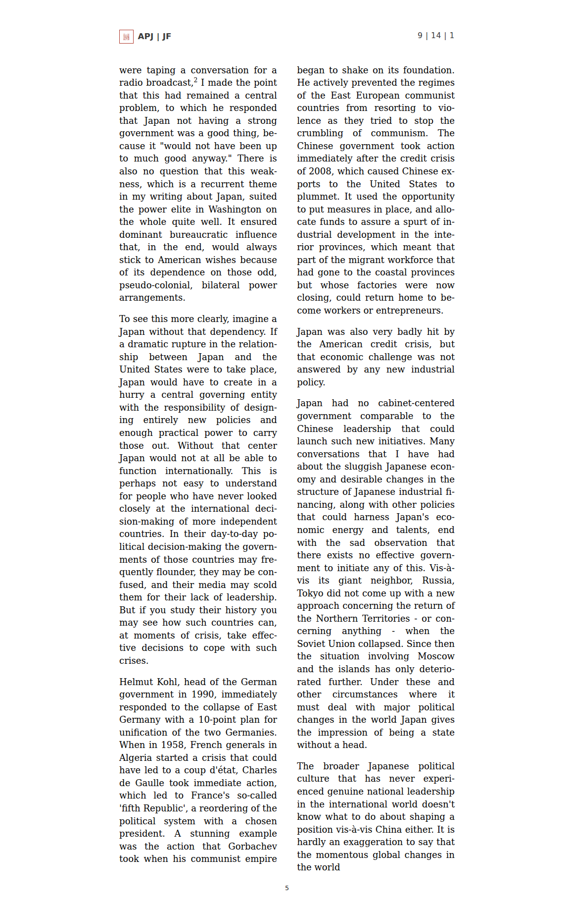月人民
刊中報
誌評論
APJ | JF
9 | 14 | 1
were taping a conversation for a radio broadcast,2 I made the point that this had remained a central problem, to which he responded that Japan not having a strong government was a good thing, because it "would not have been up to much good anyway." There is also no question that this weakness, which is a recurrent theme in my writing about Japan, suited the power elite in Washington on the whole quite well. It ensured dominant bureaucratic influence that, in the end, would always stick to American wishes because of its dependence on those odd, pseudo-colonial, bilateral power arrangements.
To see this more clearly, imagine a Japan without that dependency. If a dramatic rupture in the relationship between Japan and the United States were to take place, Japan would have to create in a hurry a central governing entity with the responsibility of designing entirely new policies and enough practical power to carry those out. Without that center Japan would not at all be able to function internationally. This is perhaps not easy to understand for people who have never looked closely at the international decision-making of more independent countries. In their day-to-day political decision-making the governments of those countries may frequently flounder, they may be confused, and their media may scold them for their lack of leadership. But if you study their history you may see how such countries can, at moments of crisis, take effective decisions to cope with such crises.
Helmut Kohl, head of the German government in 1990, immediately responded to the collapse of East Germany with a 10-point plan for unification of the two Germanies. When in 1958, French generals in Algeria started a crisis that could have led to a coup d'état, Charles de Gaulle took immediate action, which led to France's so-called 'fifth Republic', a reordering of the political system with a chosen president. A stunning example was the action that Gorbachev took when his communist empire began to shake on its foundation. He actively prevented the regimes of the East European communist countries from resorting to violence as they tried to stop the crumbling of communism. The Chinese government took action immediately after the credit crisis of 2008, which caused Chinese exports to the United States to plummet. It used the opportunity to put measures in place, and allocate funds to assure a spurt of industrial development in the interior provinces, which meant that part of the migrant workforce that had gone to the coastal provinces but whose factories were now closing, could return home to become workers or entrepreneurs.
Japan was also very badly hit by the American credit crisis, but that economic challenge was not answered by any new industrial policy.
Japan had no cabinet-centered government comparable to the Chinese leadership that could launch such new initiatives. Many conversations that I have had about the sluggish Japanese economy and desirable changes in the structure of Japanese industrial financing, along with other policies that could harness Japan's economic energy and talents, end with the sad observation that there exists no effective government to initiate any of this. Vis-à-vis its giant neighbor, Russia, Tokyo did not come up with a new approach concerning the return of the Northern Territories - or concerning anything - when the Soviet Union collapsed. Since then the situation involving Moscow and the islands has only deteriorated further. Under these and other circumstances where it must deal with major political changes in the world Japan gives the impression of being a state without a head.
The broader Japanese political culture that has never experienced genuine national leadership in the international world doesn't know what to do about shaping a position vis-à-vis China either. It is hardly an exaggeration to say that the momentous global changes in the world
5